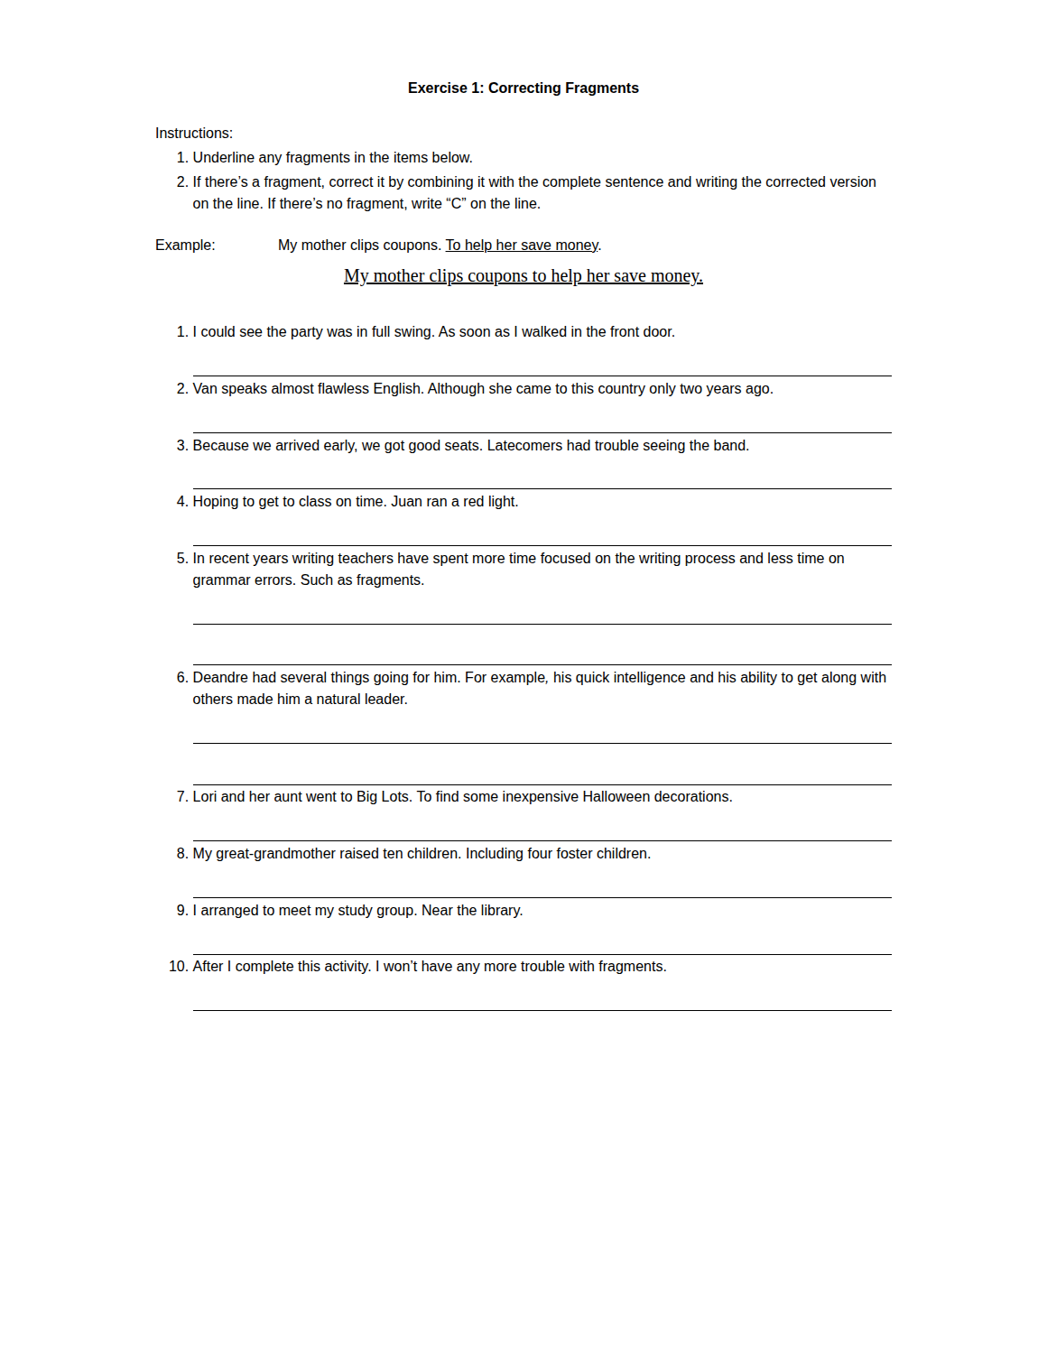Exercise 1: Correcting Fragments
Instructions:
Underline any fragments in the items below.
If there’s a fragment, correct it by combining it with the complete sentence and writing the corrected version on the line. If there’s no fragment, write “C” on the line.
Example: My mother clips coupons. To help her save money.
My mother clips coupons to help her save money.
I could see the party was in full swing. As soon as I walked in the front door.
Van speaks almost flawless English. Although she came to this country only two years ago.
Because we arrived early, we got good seats. Latecomers had trouble seeing the band.
Hoping to get to class on time. Juan ran a red light.
In recent years writing teachers have spent more time focused on the writing process and less time on grammar errors. Such as fragments.
Deandre had several things going for him. For example, his quick intelligence and his ability to get along with others made him a natural leader.
Lori and her aunt went to Big Lots. To find some inexpensive Halloween decorations.
My great-grandmother raised ten children. Including four foster children.
I arranged to meet my study group. Near the library.
After I complete this activity. I won’t have any more trouble with fragments.